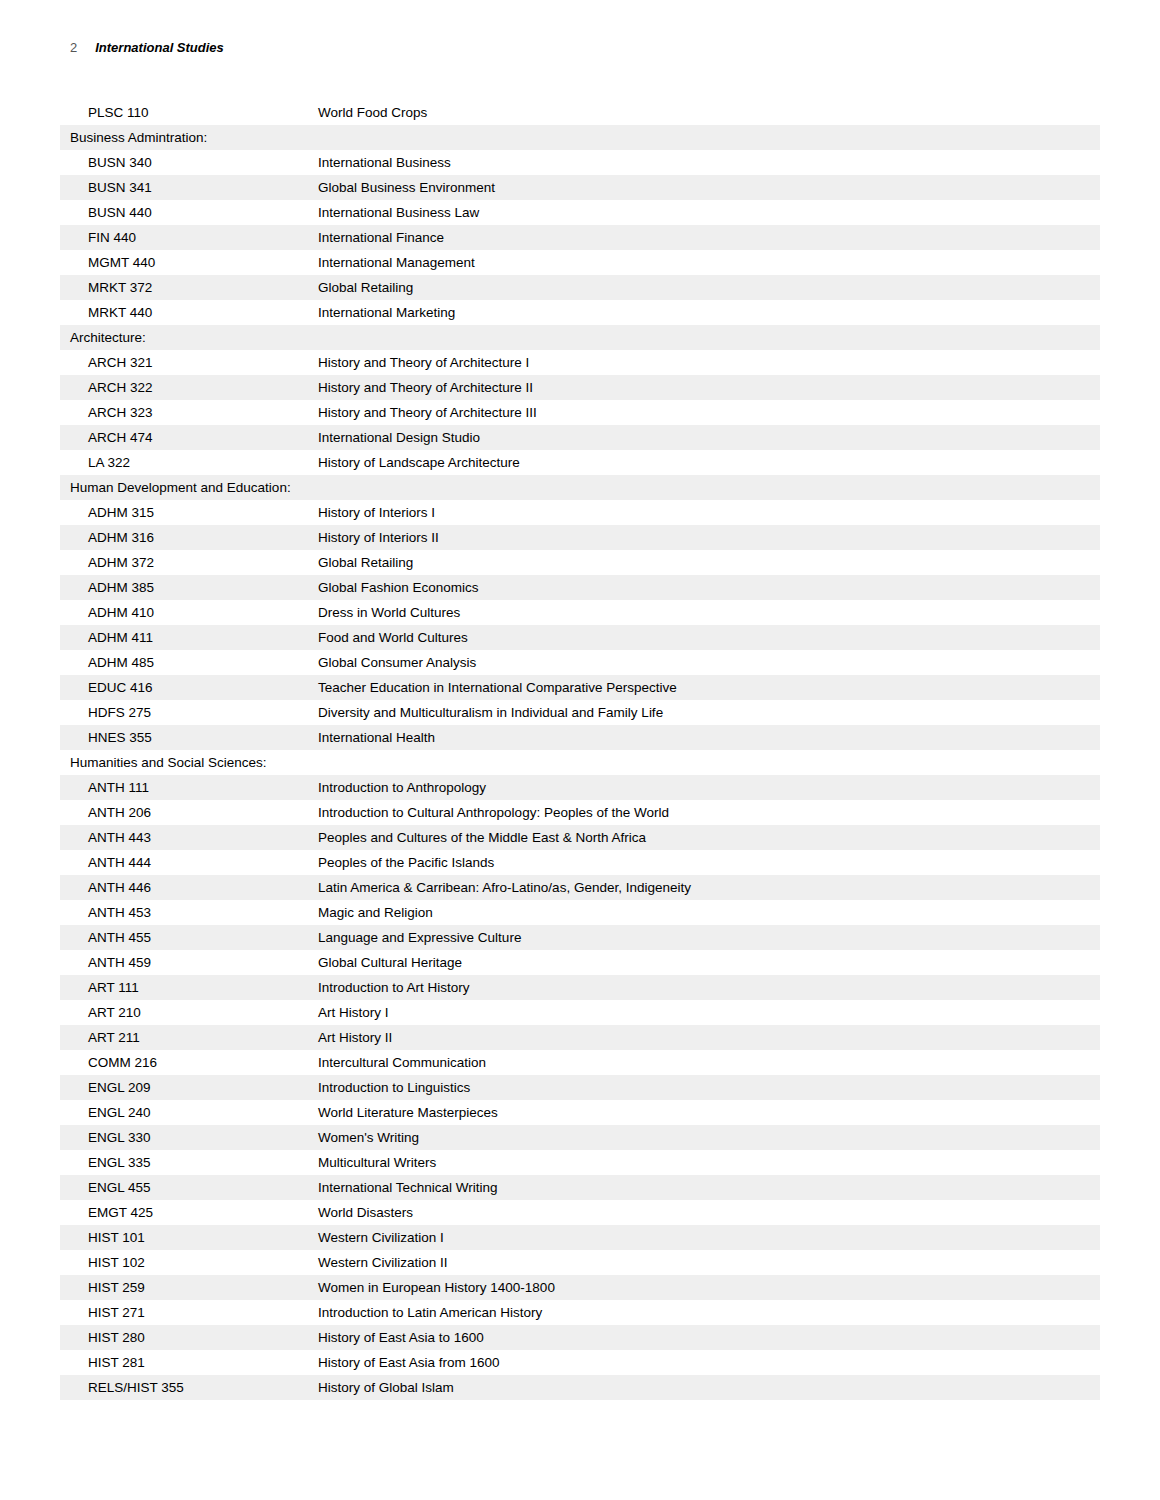2 International Studies
| PLSC 110 | World Food Crops |
| Business Admintration: |
| BUSN 340 | International Business |
| BUSN 341 | Global Business Environment |
| BUSN 440 | International Business Law |
| FIN 440 | International Finance |
| MGMT 440 | International Management |
| MRKT 372 | Global Retailing |
| MRKT 440 | International Marketing |
| Architecture: |
| ARCH 321 | History and Theory of Architecture I |
| ARCH 322 | History and Theory of Architecture II |
| ARCH 323 | History and Theory of Architecture III |
| ARCH 474 | International Design Studio |
| LA 322 | History of Landscape Architecture |
| Human Development and Education: |
| ADHM 315 | History of Interiors I |
| ADHM 316 | History of Interiors II |
| ADHM 372 | Global Retailing |
| ADHM 385 | Global Fashion Economics |
| ADHM 410 | Dress in World Cultures |
| ADHM 411 | Food and World Cultures |
| ADHM 485 | Global Consumer Analysis |
| EDUC 416 | Teacher Education in International Comparative Perspective |
| HDFS 275 | Diversity and Multiculturalism in Individual and Family Life |
| HNES 355 | International Health |
| Humanities and Social Sciences: |
| ANTH 111 | Introduction to Anthropology |
| ANTH 206 | Introduction to Cultural Anthropology: Peoples of the World |
| ANTH 443 | Peoples and Cultures of the Middle East & North Africa |
| ANTH 444 | Peoples of the Pacific Islands |
| ANTH 446 | Latin America & Carribean: Afro-Latino/as, Gender, Indigeneity |
| ANTH 453 | Magic and Religion |
| ANTH 455 | Language and Expressive Culture |
| ANTH 459 | Global Cultural Heritage |
| ART 111 | Introduction to Art History |
| ART 210 | Art History I |
| ART 211 | Art History II |
| COMM 216 | Intercultural Communication |
| ENGL 209 | Introduction to Linguistics |
| ENGL 240 | World Literature Masterpieces |
| ENGL 330 | Women's Writing |
| ENGL 335 | Multicultural Writers |
| ENGL 455 | International Technical Writing |
| EMGT 425 | World Disasters |
| HIST 101 | Western Civilization I |
| HIST 102 | Western Civilization II |
| HIST 259 | Women in European History 1400-1800 |
| HIST 271 | Introduction to Latin American History |
| HIST 280 | History of East Asia to 1600 |
| HIST 281 | History of East Asia from 1600 |
| RELS/HIST 355 | History of Global Islam |